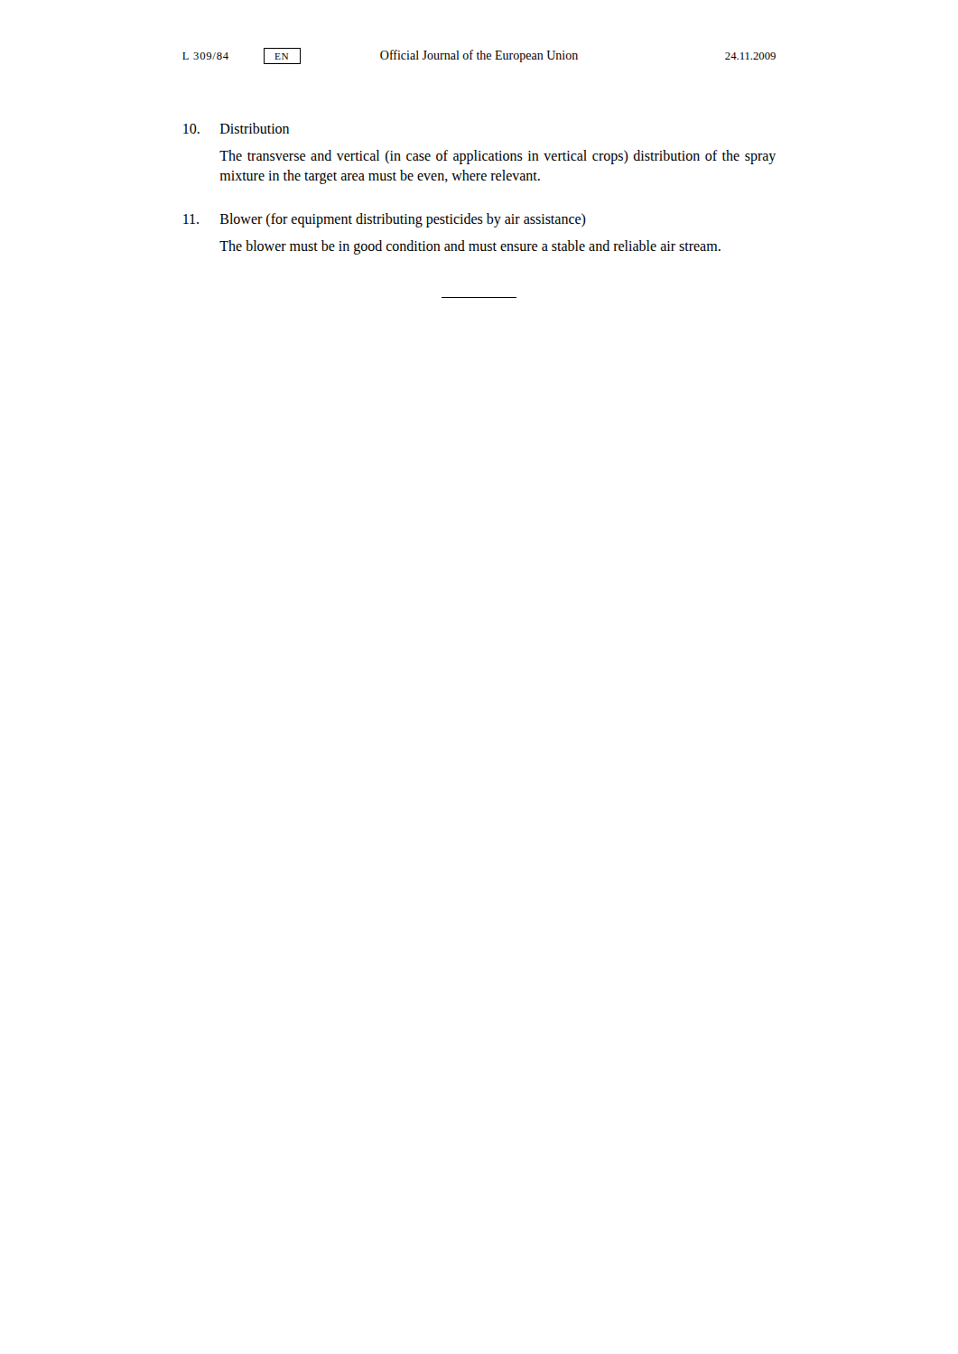L 309/84 EN
Official Journal of the European Union
24.11.2009
10. Distribution
The transverse and vertical (in case of applications in vertical crops) distribution of the spray mixture in the target area must be even, where relevant.
11. Blower (for equipment distributing pesticides by air assistance)
The blower must be in good condition and must ensure a stable and reliable air stream.